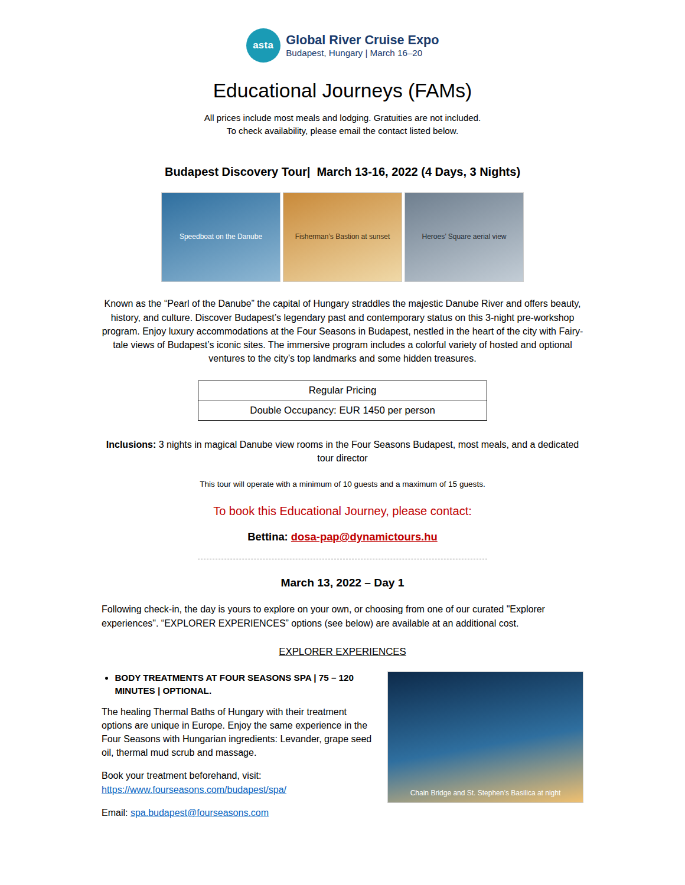asta
Global River Cruise Expo
Budapest, Hungary | March 16–20
Educational Journeys (FAMs)
All prices include most meals and lodging. Gratuities are not included.
To check availability, please email the contact listed below.
Budapest Discovery Tour| March 13-16, 2022 (4 Days, 3 Nights)
Speedboat on the Danube
Fisherman’s Bastion at sunset
Heroes’ Square aerial view
Known as the “Pearl of the Danube” the capital of Hungary straddles the majestic Danube River and offers beauty, history, and culture. Discover Budapest’s legendary past and contemporary status on this 3-night pre-workshop program. Enjoy luxury accommodations at the Four Seasons in Budapest, nestled in the heart of the city with Fairy-tale views of Budapest’s iconic sites. The immersive program includes a colorful variety of hosted and optional ventures to the city’s top landmarks and some hidden treasures.
| Regular Pricing |
| Double Occupancy: EUR 1450 per person |
Inclusions: 3 nights in magical Danube view rooms in the Four Seasons Budapest, most meals, and a dedicated tour director
This tour will operate with a minimum of 10 guests and a maximum of 15 guests.
To book this Educational Journey, please contact:
Bettina: dosa-pap@dynamictours.hu
March 13, 2022 – Day 1
Following check-in, the day is yours to explore on your own, or choosing from one of our curated "Explorer experiences". “EXPLORER EXPERIENCES” options (see below) are available at an additional cost.
EXPLORER EXPERIENCES
Body treatments at Four Seasons Spa | 75 – 120 minutes | Optional.
The healing Thermal Baths of Hungary with their treatment options are unique in Europe. Enjoy the same experience in the Four Seasons with Hungarian ingredients: Levander, grape seed oil, thermal mud scrub and massage.
Book your treatment beforehand, visit:
https://www.fourseasons.com/budapest/spa/
Email: spa.budapest@fourseasons.com
Chain Bridge and St. Stephen’s Basilica at night